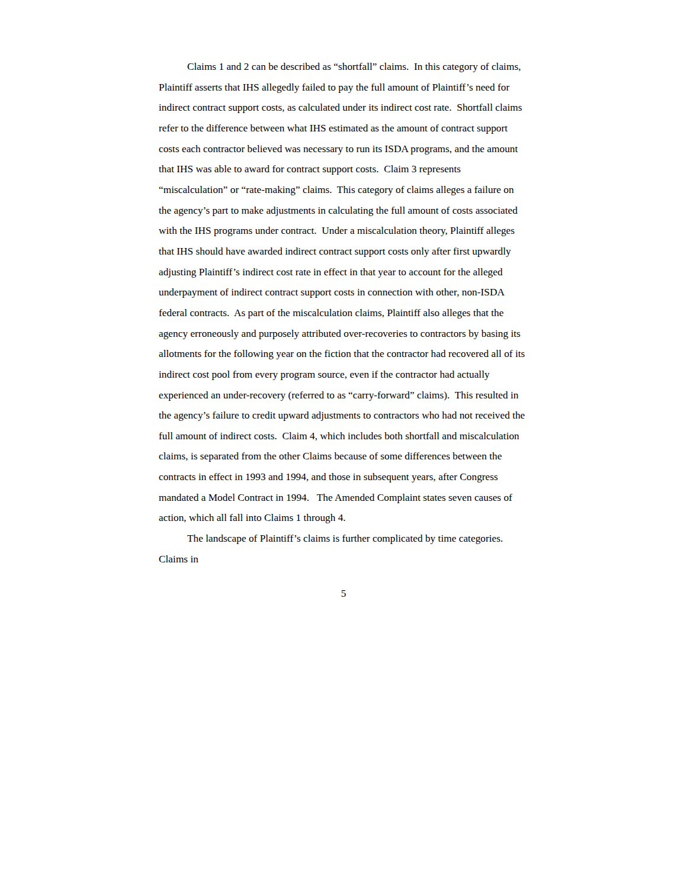Claims 1 and 2 can be described as “shortfall” claims. In this category of claims, Plaintiff asserts that IHS allegedly failed to pay the full amount of Plaintiff’s need for indirect contract support costs, as calculated under its indirect cost rate. Shortfall claims refer to the difference between what IHS estimated as the amount of contract support costs each contractor believed was necessary to run its ISDA programs, and the amount that IHS was able to award for contract support costs. Claim 3 represents “miscalculation” or “rate-making” claims. This category of claims alleges a failure on the agency’s part to make adjustments in calculating the full amount of costs associated with the IHS programs under contract. Under a miscalculation theory, Plaintiff alleges that IHS should have awarded indirect contract support costs only after first upwardly adjusting Plaintiff’s indirect cost rate in effect in that year to account for the alleged underpayment of indirect contract support costs in connection with other, non-ISDA federal contracts. As part of the miscalculation claims, Plaintiff also alleges that the agency erroneously and purposely attributed over-recoveries to contractors by basing its allotments for the following year on the fiction that the contractor had recovered all of its indirect cost pool from every program source, even if the contractor had actually experienced an under-recovery (referred to as “carry-forward” claims). This resulted in the agency’s failure to credit upward adjustments to contractors who had not received the full amount of indirect costs. Claim 4, which includes both shortfall and miscalculation claims, is separated from the other Claims because of some differences between the contracts in effect in 1993 and 1994, and those in subsequent years, after Congress mandated a Model Contract in 1994. The Amended Complaint states seven causes of action, which all fall into Claims 1 through 4.
The landscape of Plaintiff’s claims is further complicated by time categories. Claims in
5